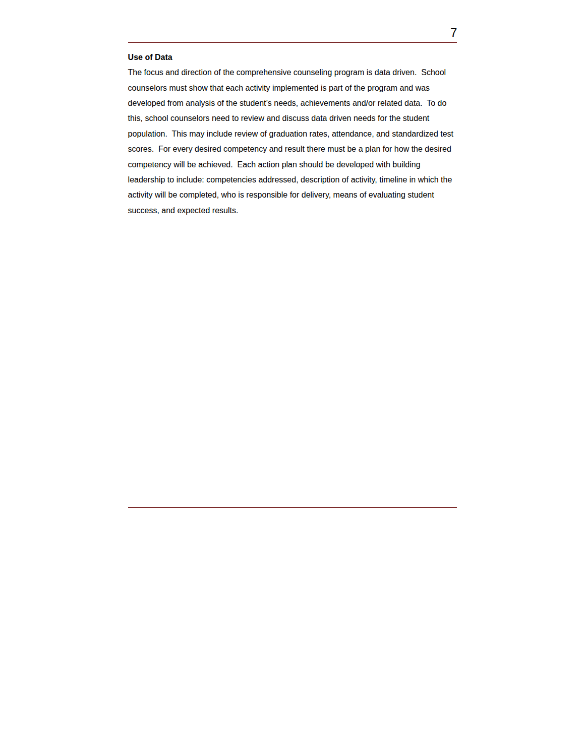7
Use of Data
The focus and direction of the comprehensive counseling program is data driven. School counselors must show that each activity implemented is part of the program and was developed from analysis of the student’s needs, achievements and/or related data. To do this, school counselors need to review and discuss data driven needs for the student population. This may include review of graduation rates, attendance, and standardized test scores. For every desired competency and result there must be a plan for how the desired competency will be achieved. Each action plan should be developed with building leadership to include: competencies addressed, description of activity, timeline in which the activity will be completed, who is responsible for delivery, means of evaluating student success, and expected results.